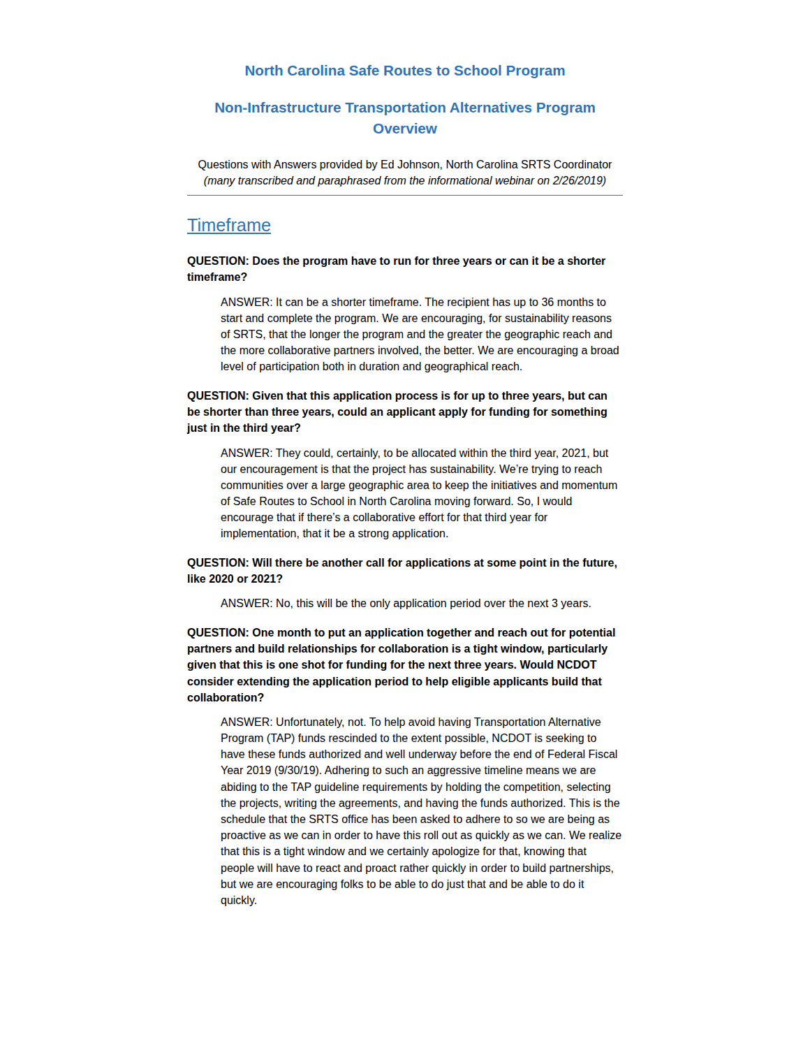North Carolina Safe Routes to School Program
Non-Infrastructure Transportation Alternatives Program Overview
Questions with Answers provided by Ed Johnson, North Carolina SRTS Coordinator
(many transcribed and paraphrased from the informational webinar on 2/26/2019)
Timeframe
QUESTION: Does the program have to run for three years or can it be a shorter timeframe?
ANSWER: It can be a shorter timeframe. The recipient has up to 36 months to start and complete the program. We are encouraging, for sustainability reasons of SRTS, that the longer the program and the greater the geographic reach and the more collaborative partners involved, the better. We are encouraging a broad level of participation both in duration and geographical reach.
QUESTION: Given that this application process is for up to three years, but can be shorter than three years, could an applicant apply for funding for something just in the third year?
ANSWER: They could, certainly, to be allocated within the third year, 2021, but our encouragement is that the project has sustainability. We’re trying to reach communities over a large geographic area to keep the initiatives and momentum of Safe Routes to School in North Carolina moving forward. So, I would encourage that if there’s a collaborative effort for that third year for implementation, that it be a strong application.
QUESTION: Will there be another call for applications at some point in the future, like 2020 or 2021?
ANSWER: No, this will be the only application period over the next 3 years.
QUESTION: One month to put an application together and reach out for potential partners and build relationships for collaboration is a tight window, particularly given that this is one shot for funding for the next three years. Would NCDOT consider extending the application period to help eligible applicants build that collaboration?
ANSWER: Unfortunately, not. To help avoid having Transportation Alternative Program (TAP) funds rescinded to the extent possible, NCDOT is seeking to have these funds authorized and well underway before the end of Federal Fiscal Year 2019 (9/30/19). Adhering to such an aggressive timeline means we are abiding to the TAP guideline requirements by holding the competition, selecting the projects, writing the agreements, and having the funds authorized. This is the schedule that the SRTS office has been asked to adhere to so we are being as proactive as we can in order to have this roll out as quickly as we can. We realize that this is a tight window and we certainly apologize for that, knowing that people will have to react and proact rather quickly in order to build partnerships, but we are encouraging folks to be able to do just that and be able to do it quickly.